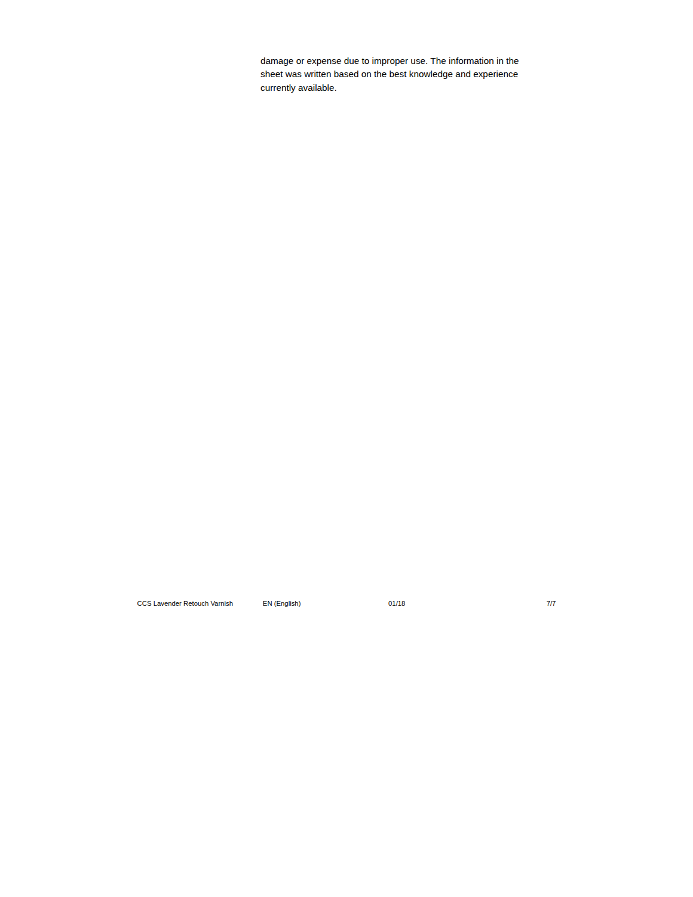damage or expense due to improper use. The information in the sheet was written based on the best knowledge and experience currently available.
CCS Lavender Retouch Varnish
EN (English)
01/18
7/7